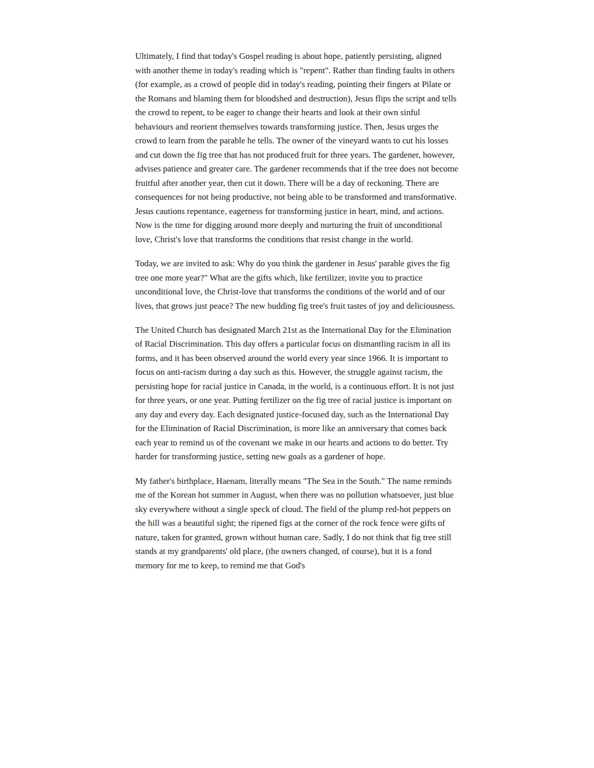Ultimately, I find that today's Gospel reading is about hope, patiently persisting, aligned with another theme in today's reading which is "repent". Rather than finding faults in others (for example, as a crowd of people did in today's reading, pointing their fingers at Pilate or the Romans and blaming them for bloodshed and destruction), Jesus flips the script and tells the crowd to repent, to be eager to change their hearts and look at their own sinful behaviours and reorient themselves towards transforming justice. Then, Jesus urges the crowd to learn from the parable he tells. The owner of the vineyard wants to cut his losses and cut down the fig tree that has not produced fruit for three years. The gardener, however, advises patience and greater care. The gardener recommends that if the tree does not become fruitful after another year, then cut it down. There will be a day of reckoning. There are consequences for not being productive, not being able to be transformed and transformative. Jesus cautions repentance, eagerness for transforming justice in heart, mind, and actions. Now is the time for digging around more deeply and nurturing the fruit of unconditional love, Christ's love that transforms the conditions that resist change in the world.
Today, we are invited to ask: Why do you think the gardener in Jesus' parable gives the fig tree one more year?" What are the gifts which, like fertilizer, invite you to practice unconditional love, the Christ-love that transforms the conditions of the world and of our lives, that grows just peace? The new budding fig tree's fruit tastes of joy and deliciousness.
The United Church has designated March 21st as the International Day for the Elimination of Racial Discrimination. This day offers a particular focus on dismantling racism in all its forms, and it has been observed around the world every year since 1966. It is important to focus on anti-racism during a day such as this. However, the struggle against racism, the persisting hope for racial justice in Canada, in the world, is a continuous effort. It is not just for three years, or one year. Putting fertilizer on the fig tree of racial justice is important on any day and every day. Each designated justice-focused day, such as the International Day for the Elimination of Racial Discrimination, is more like an anniversary that comes back each year to remind us of the covenant we make in our hearts and actions to do better. Try harder for transforming justice, setting new goals as a gardener of hope.
My father's birthplace, Haenam, literally means "The Sea in the South." The name reminds me of the Korean hot summer in August, when there was no pollution whatsoever, just blue sky everywhere without a single speck of cloud. The field of the plump red-hot peppers on the hill was a beautiful sight; the ripened figs at the corner of the rock fence were gifts of nature, taken for granted, grown without human care. Sadly, I do not think that fig tree still stands at my grandparents' old place, (the owners changed, of course), but it is a fond memory for me to keep, to remind me that God's